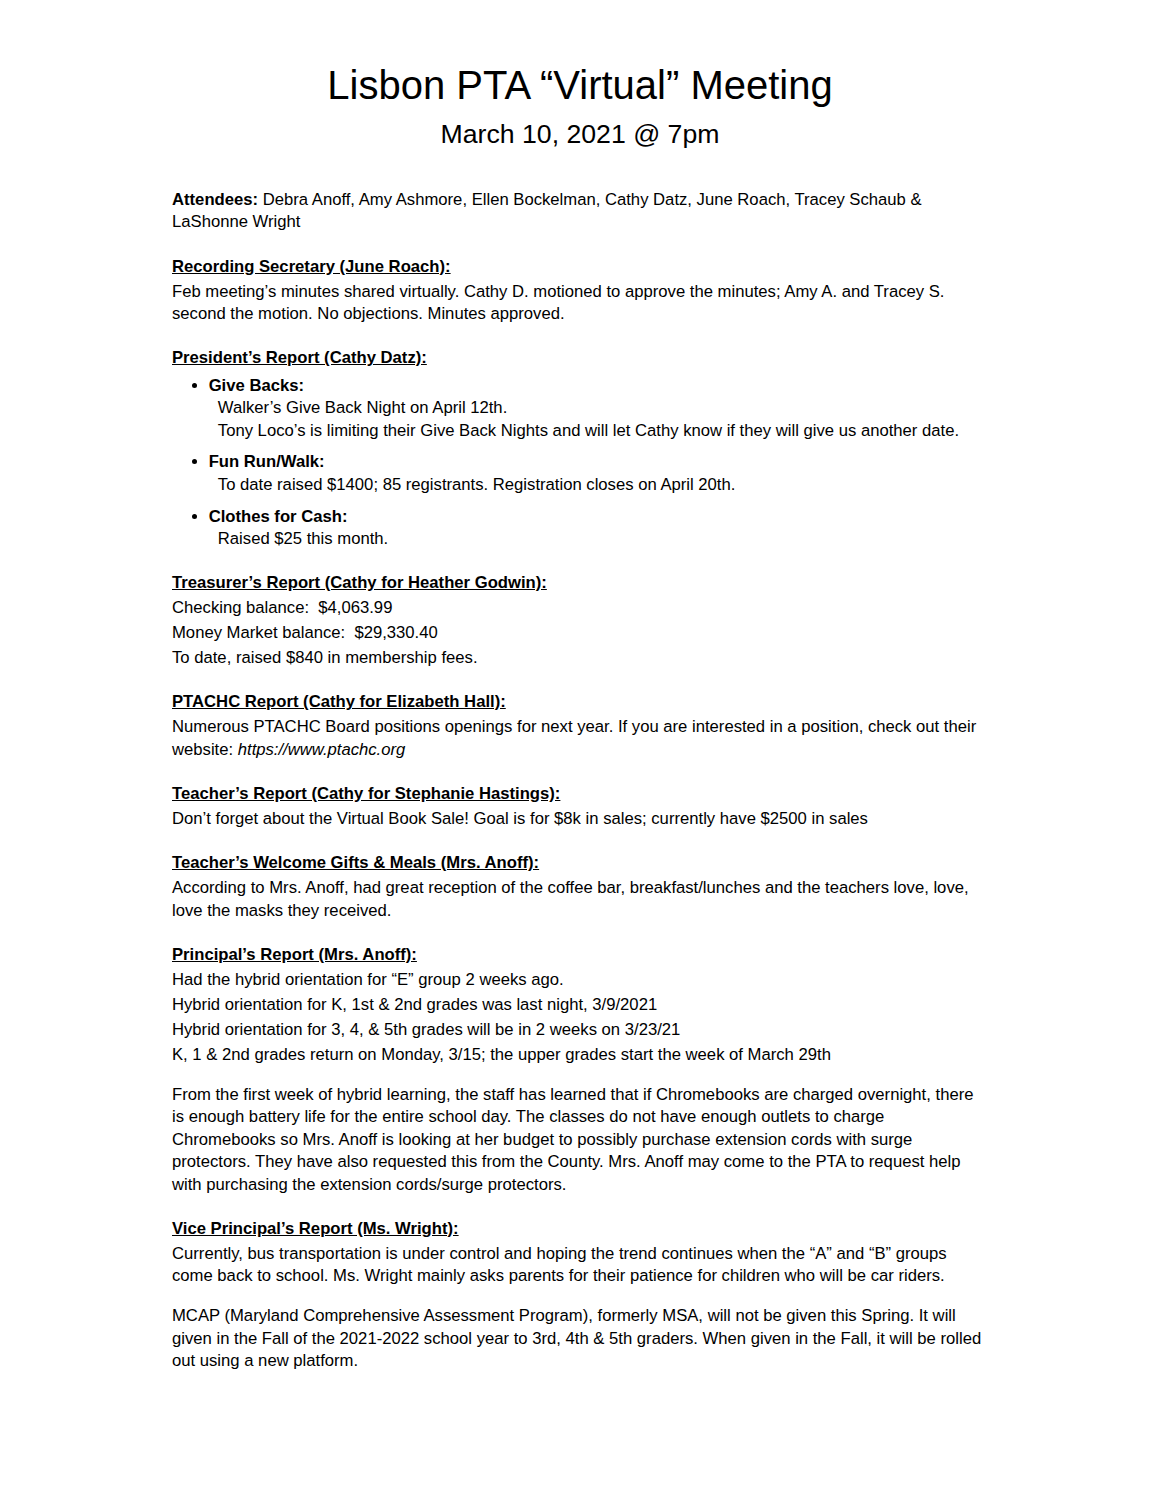Lisbon PTA “Virtual” Meeting
March 10, 2021 @ 7pm
Attendees: Debra Anoff, Amy Ashmore, Ellen Bockelman, Cathy Datz, June Roach, Tracey Schaub & LaShonne Wright
Recording Secretary (June Roach):
Feb meeting’s minutes shared virtually. Cathy D. motioned to approve the minutes; Amy A. and Tracey S. second the motion. No objections. Minutes approved.
President’s Report (Cathy Datz):
Give Backs:
Walker’s Give Back Night on April 12th.
Tony Loco’s is limiting their Give Back Nights and will let Cathy know if they will give us another date.
Fun Run/Walk:
To date raised $1400; 85 registrants. Registration closes on April 20th.
Clothes for Cash:
Raised $25 this month.
Treasurer’s Report (Cathy for Heather Godwin):
Checking balance: $4,063.99
Money Market balance: $29,330.40
To date, raised $840 in membership fees.
PTACHC Report (Cathy for Elizabeth Hall):
Numerous PTACHC Board positions openings for next year. If you are interested in a position, check out their website: https://www.ptachc.org
Teacher’s Report (Cathy for Stephanie Hastings):
Don’t forget about the Virtual Book Sale! Goal is for $8k in sales; currently have $2500 in sales
Teacher’s Welcome Gifts & Meals (Mrs. Anoff):
According to Mrs. Anoff, had great reception of the coffee bar, breakfast/lunches and the teachers love, love, love the masks they received.
Principal’s Report (Mrs. Anoff):
Had the hybrid orientation for “E” group 2 weeks ago.
Hybrid orientation for K, 1st & 2nd grades was last night, 3/9/2021
Hybrid orientation for 3, 4, & 5th grades will be in 2 weeks on 3/23/21
K, 1 & 2nd grades return on Monday, 3/15; the upper grades start the week of March 29th
From the first week of hybrid learning, the staff has learned that if Chromebooks are charged overnight, there is enough battery life for the entire school day. The classes do not have enough outlets to charge Chromebooks so Mrs. Anoff is looking at her budget to possibly purchase extension cords with surge protectors. They have also requested this from the County. Mrs. Anoff may come to the PTA to request help with purchasing the extension cords/surge protectors.
Vice Principal’s Report (Ms. Wright):
Currently, bus transportation is under control and hoping the trend continues when the “A” and “B” groups come back to school. Ms. Wright mainly asks parents for their patience for children who will be car riders.
MCAP (Maryland Comprehensive Assessment Program), formerly MSA, will not be given this Spring. It will given in the Fall of the 2021-2022 school year to 3rd, 4th & 5th graders. When given in the Fall, it will be rolled out using a new platform.